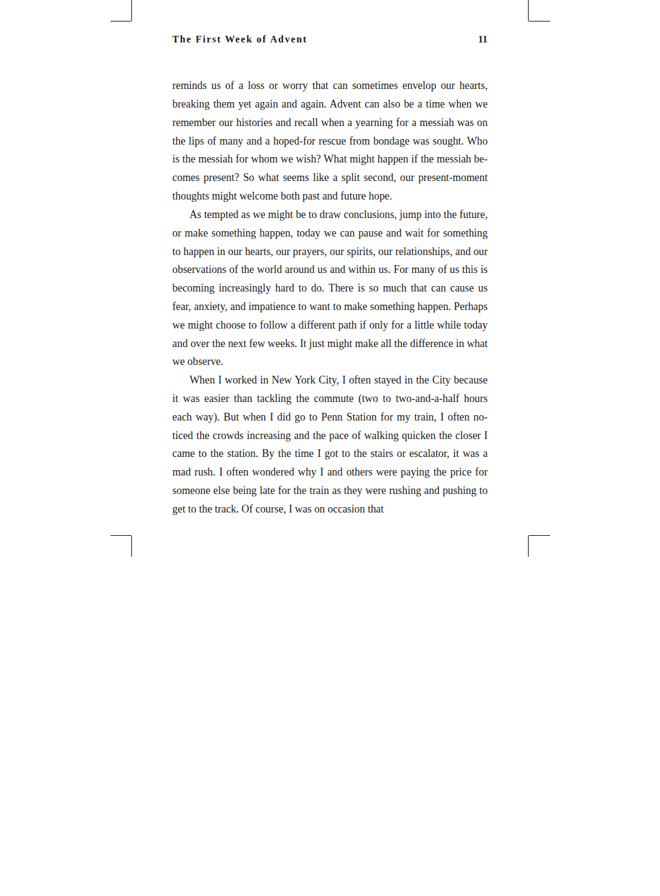The First Week of Advent 11
reminds us of a loss or worry that can sometimes envelop our hearts, breaking them yet again and again. Advent can also be a time when we remember our histories and recall when a yearning for a messiah was on the lips of many and a hoped-for rescue from bondage was sought. Who is the messiah for whom we wish? What might happen if the messiah becomes present? So what seems like a split second, our present-moment thoughts might welcome both past and future hope.
As tempted as we might be to draw conclusions, jump into the future, or make something happen, today we can pause and wait for something to happen in our hearts, our prayers, our spirits, our relationships, and our observations of the world around us and within us. For many of us this is becoming increasingly hard to do. There is so much that can cause us fear, anxiety, and impatience to want to make something happen. Perhaps we might choose to follow a different path if only for a little while today and over the next few weeks. It just might make all the difference in what we observe.
When I worked in New York City, I often stayed in the City because it was easier than tackling the commute (two to two-and-a-half hours each way). But when I did go to Penn Station for my train, I often noticed the crowds increasing and the pace of walking quicken the closer I came to the station. By the time I got to the stairs or escalator, it was a mad rush. I often wondered why I and others were paying the price for someone else being late for the train as they were rushing and pushing to get to the track. Of course, I was on occasion that